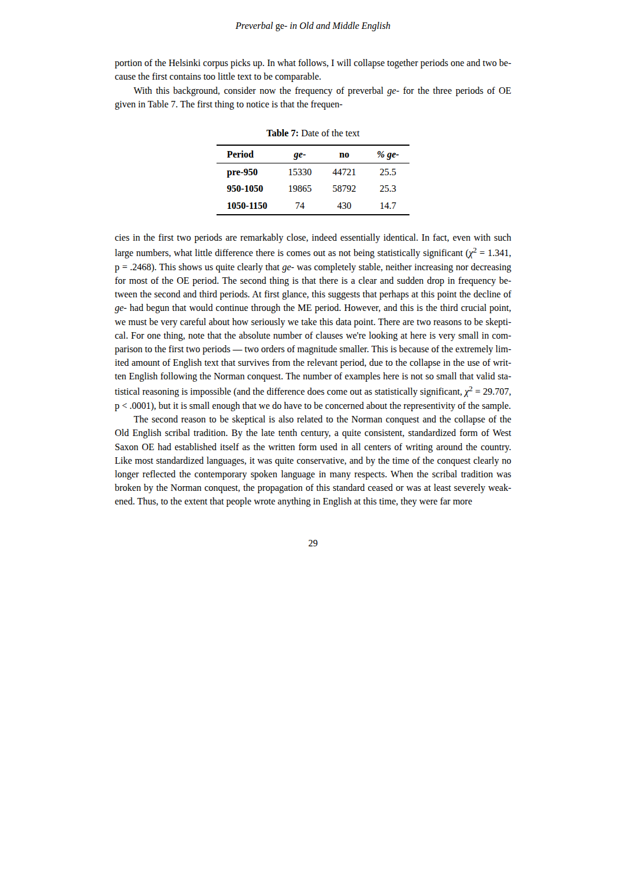Preverbal ge- in Old and Middle English
portion of the Helsinki corpus picks up. In what follows, I will collapse together periods one and two because the first contains too little text to be comparable.
With this background, consider now the frequency of preverbal ge- for the three periods of OE given in Table 7. The first thing to notice is that the frequen-
Table 7: Date of the text
| Period | ge- | no | % ge- |
| --- | --- | --- | --- |
| pre-950 | 15330 | 44721 | 25.5 |
| 950-1050 | 19865 | 58792 | 25.3 |
| 1050-1150 | 74 | 430 | 14.7 |
cies in the first two periods are remarkably close, indeed essentially identical. In fact, even with such large numbers, what little difference there is comes out as not being statistically significant (χ2 = 1.341, p = .2468). This shows us quite clearly that ge- was completely stable, neither increasing nor decreasing for most of the OE period. The second thing is that there is a clear and sudden drop in frequency between the second and third periods. At first glance, this suggests that perhaps at this point the decline of ge- had begun that would continue through the ME period. However, and this is the third crucial point, we must be very careful about how seriously we take this data point. There are two reasons to be skeptical. For one thing, note that the absolute number of clauses we're looking at here is very small in comparison to the first two periods — two orders of magnitude smaller. This is because of the extremely limited amount of English text that survives from the relevant period, due to the collapse in the use of written English following the Norman conquest. The number of examples here is not so small that valid statistical reasoning is impossible (and the difference does come out as statistically significant, χ2 = 29.707, p < .0001), but it is small enough that we do have to be concerned about the representivity of the sample.
The second reason to be skeptical is also related to the Norman conquest and the collapse of the Old English scribal tradition. By the late tenth century, a quite consistent, standardized form of West Saxon OE had established itself as the written form used in all centers of writing around the country. Like most standardized languages, it was quite conservative, and by the time of the conquest clearly no longer reflected the contemporary spoken language in many respects. When the scribal tradition was broken by the Norman conquest, the propagation of this standard ceased or was at least severely weakened. Thus, to the extent that people wrote anything in English at this time, they were far more
29